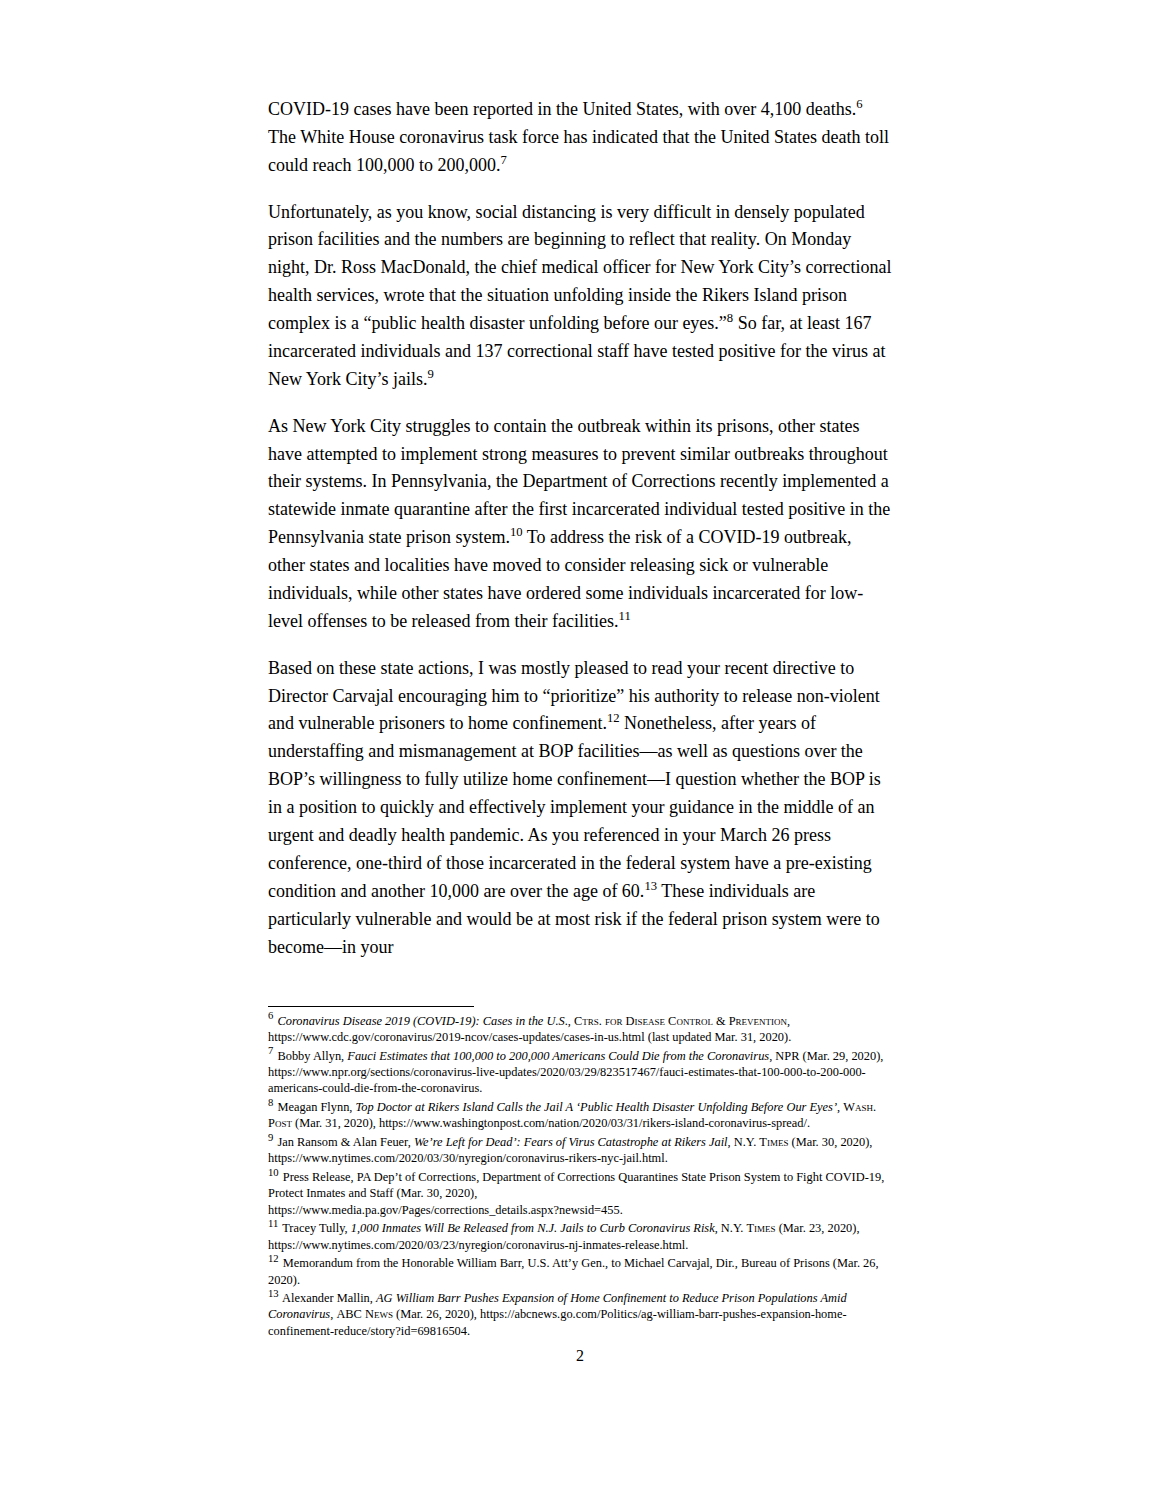COVID-19 cases have been reported in the United States, with over 4,100 deaths.6 The White House coronavirus task force has indicated that the United States death toll could reach 100,000 to 200,000.7
Unfortunately, as you know, social distancing is very difficult in densely populated prison facilities and the numbers are beginning to reflect that reality. On Monday night, Dr. Ross MacDonald, the chief medical officer for New York City’s correctional health services, wrote that the situation unfolding inside the Rikers Island prison complex is a “public health disaster unfolding before our eyes.”8 So far, at least 167 incarcerated individuals and 137 correctional staff have tested positive for the virus at New York City’s jails.9
As New York City struggles to contain the outbreak within its prisons, other states have attempted to implement strong measures to prevent similar outbreaks throughout their systems. In Pennsylvania, the Department of Corrections recently implemented a statewide inmate quarantine after the first incarcerated individual tested positive in the Pennsylvania state prison system.10 To address the risk of a COVID-19 outbreak, other states and localities have moved to consider releasing sick or vulnerable individuals, while other states have ordered some individuals incarcerated for low-level offenses to be released from their facilities.11
Based on these state actions, I was mostly pleased to read your recent directive to Director Carvajal encouraging him to “prioritize” his authority to release non-violent and vulnerable prisoners to home confinement.12 Nonetheless, after years of understaffing and mismanagement at BOP facilities—as well as questions over the BOP’s willingness to fully utilize home confinement—I question whether the BOP is in a position to quickly and effectively implement your guidance in the middle of an urgent and deadly health pandemic. As you referenced in your March 26 press conference, one-third of those incarcerated in the federal system have a pre-existing condition and another 10,000 are over the age of 60.13 These individuals are particularly vulnerable and would be at most risk if the federal prison system were to become—in your
6 Coronavirus Disease 2019 (COVID-19): Cases in the U.S., Ctrs. for Disease Control & Prevention, https://www.cdc.gov/coronavirus/2019-ncov/cases-updates/cases-in-us.html (last updated Mar. 31, 2020).
7 Bobby Allyn, Fauci Estimates that 100,000 to 200,000 Americans Could Die from the Coronavirus, NPR (Mar. 29, 2020), https://www.npr.org/sections/coronavirus-live-updates/2020/03/29/823517467/fauci-estimates-that-100-000-to-200-000-americans-could-die-from-the-coronavirus.
8 Meagan Flynn, Top Doctor at Rikers Island Calls the Jail A ‘Public Health Disaster Unfolding Before Our Eyes’, Wash. Post (Mar. 31, 2020), https://www.washingtonpost.com/nation/2020/03/31/rikers-island-coronavirus-spread/.
9 Jan Ransom & Alan Feuer, We’re Left for Dead’: Fears of Virus Catastrophe at Rikers Jail, N.Y. Times (Mar. 30, 2020), https://www.nytimes.com/2020/03/30/nyregion/coronavirus-rikers-nyc-jail.html.
10 Press Release, PA Dep’t of Corrections, Department of Corrections Quarantines State Prison System to Fight COVID-19, Protect Inmates and Staff (Mar. 30, 2020),
https://www.media.pa.gov/Pages/corrections_details.aspx?newsid=455.
11 Tracey Tully, 1,000 Inmates Will Be Released from N.J. Jails to Curb Coronavirus Risk, N.Y. Times (Mar. 23, 2020), https://www.nytimes.com/2020/03/23/nyregion/coronavirus-nj-inmates-release.html.
12 Memorandum from the Honorable William Barr, U.S. Att’y Gen., to Michael Carvajal, Dir., Bureau of Prisons (Mar. 26, 2020).
13 Alexander Mallin, AG William Barr Pushes Expansion of Home Confinement to Reduce Prison Populations Amid Coronavirus, ABC News (Mar. 26, 2020), https://abcnews.go.com/Politics/ag-william-barr-pushes-expansion-home-confinement-reduce/story?id=69816504.
2